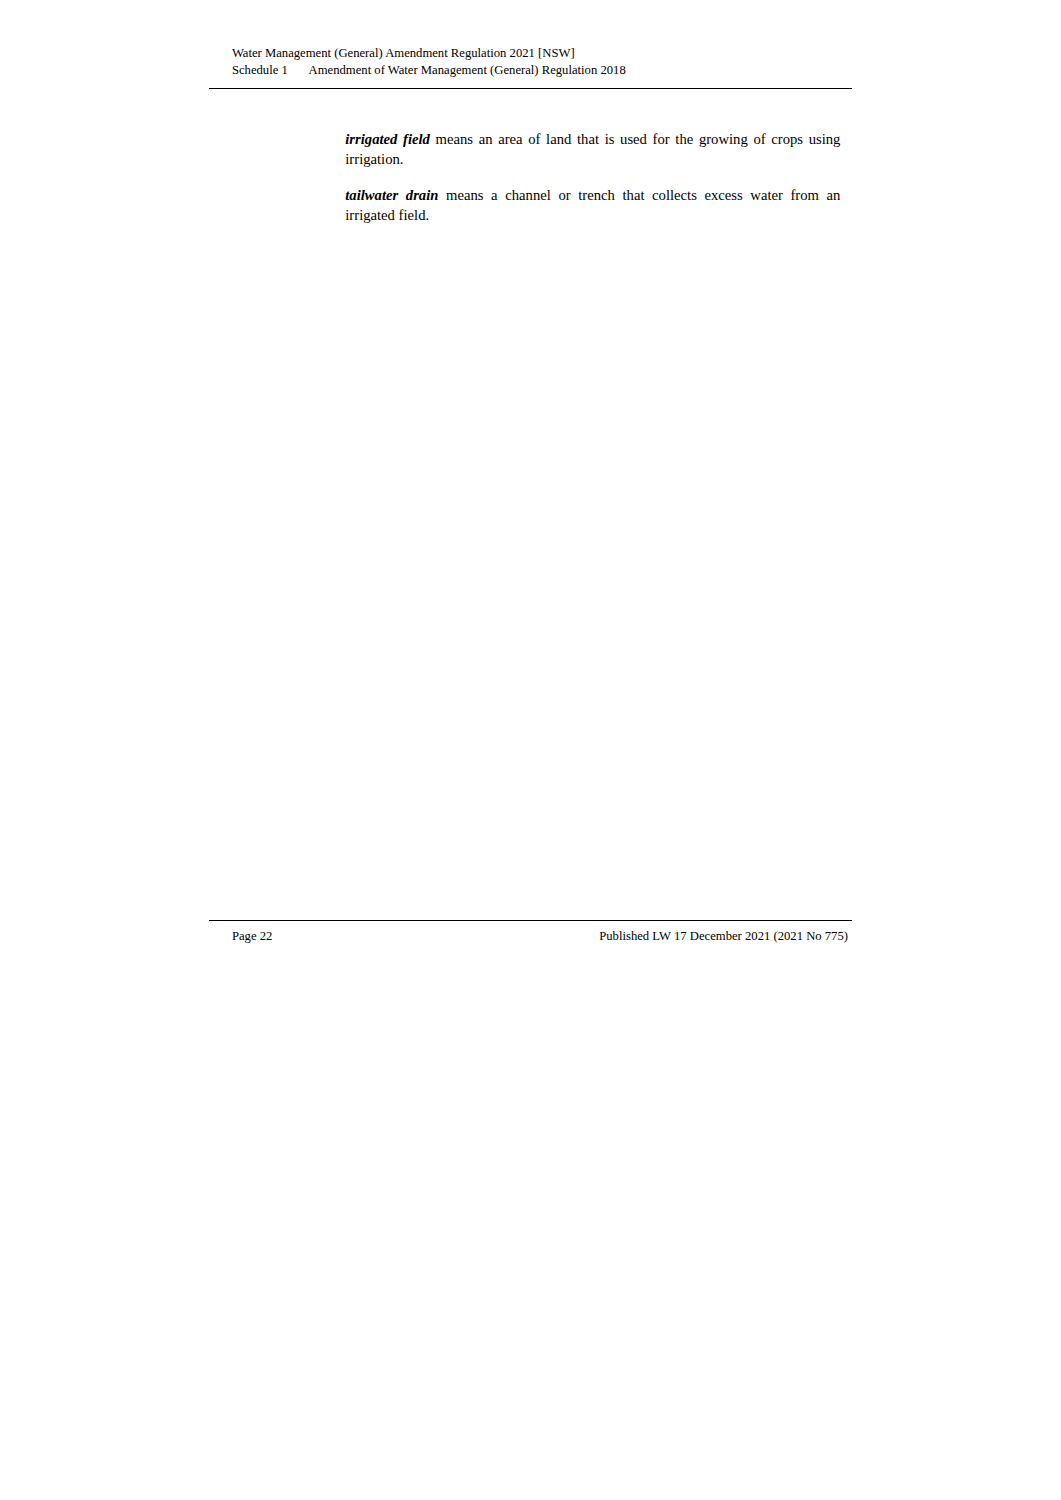Water Management (General) Amendment Regulation 2021 [NSW] Schedule 1 Amendment of Water Management (General) Regulation 2018
irrigated field means an area of land that is used for the growing of crops using irrigation.
tailwater drain means a channel or trench that collects excess water from an irrigated field.
Page 22 Published LW 17 December 2021 (2021 No 775)